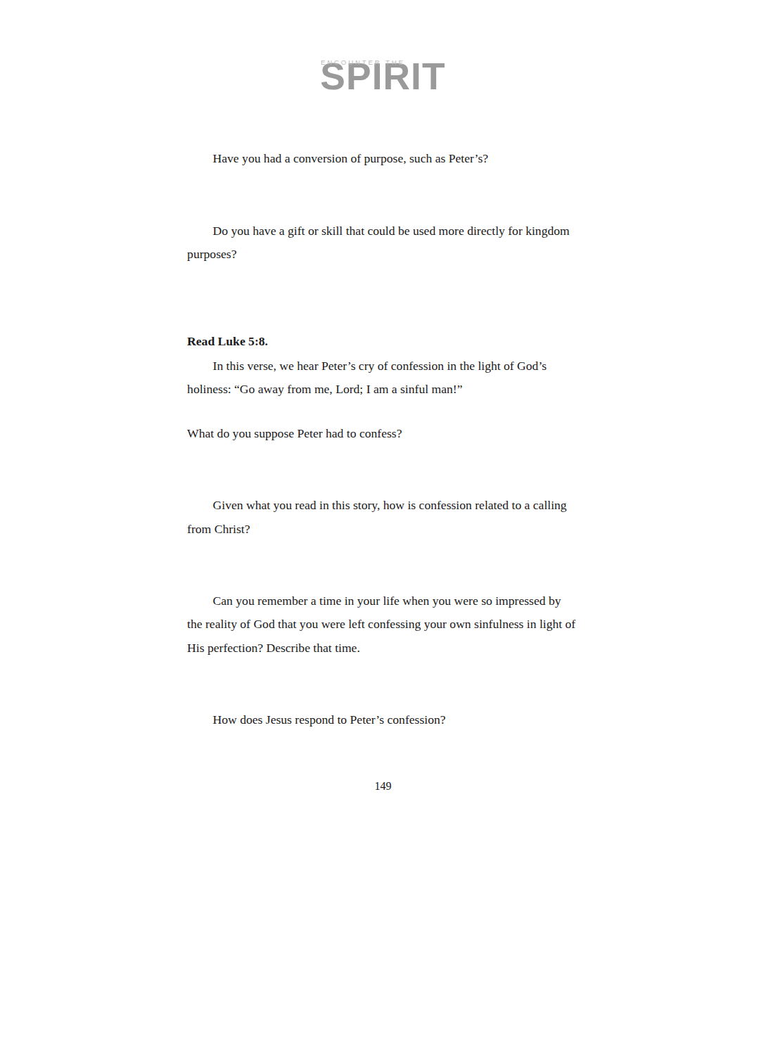Encounter the SPIRIT
Have you had a conversion of purpose, such as Peter’s?
Do you have a gift or skill that could be used more directly for kingdom purposes?
Read Luke 5:8.
In this verse, we hear Peter’s cry of confession in the light of God’s holiness: “Go away from me, Lord; I am a sinful man!”
What do you suppose Peter had to confess?
Given what you read in this story, how is confession related to a calling from Christ?
Can you remember a time in your life when you were so impressed by the reality of God that you were left confessing your own sinfulness in light of His perfection? Describe that time.
How does Jesus respond to Peter’s confession?
149